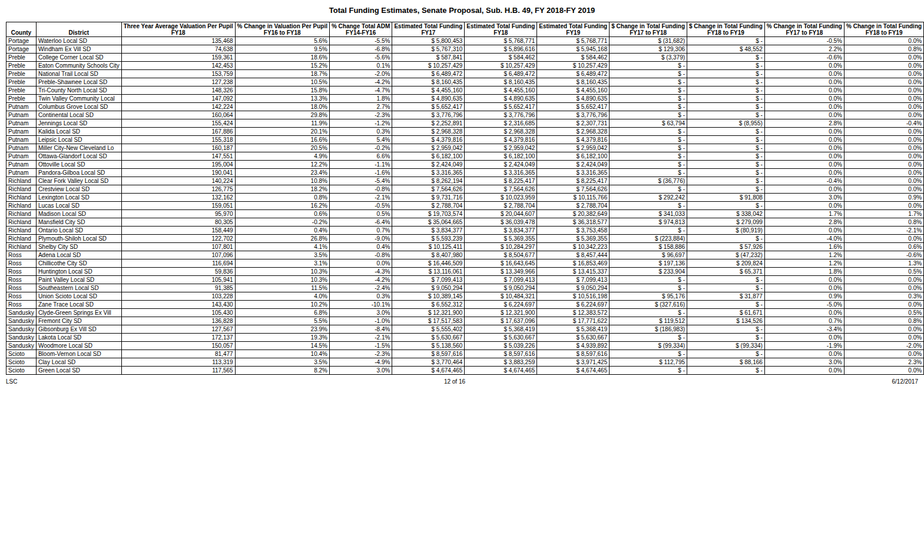Total Funding Estimates, Senate Proposal, Sub. H.B. 49, FY 2018-FY 2019
| County | District | Three Year Average Valuation Per Pupil FY18 | % Change in Valuation Per Pupil FY16 to FY18 | % Change Total ADM FY14-FY16 | Estimated Total Funding FY17 | Estimated Total Funding FY18 | Estimated Total Funding FY19 | $ Change in Total Funding FY17 to FY18 | $ Change in Total Funding FY18 to FY19 | % Change in Total Funding FY17 to FY18 | % Change in Total Funding FY18 to FY19 |
| --- | --- | --- | --- | --- | --- | --- | --- | --- | --- | --- | --- |
| Portage | Waterloo Local SD | 135,468 | 5.6% | -5.5% | $ 5,800,453 | $ 5,768,771 | $ 5,768,771 | $ (31,682) | $ - | -0.5% | 0.0% |
| Portage | Windham Ex Vill SD | 74,638 | 9.5% | -6.8% | $ 5,767,310 | $ 5,896,616 | $ 5,945,168 | $ 129,306 | $ 48,552 | 2.2% | 0.8% |
| Preble | College Corner Local SD | 159,361 | 18.6% | -5.6% | $ 587,841 | $ 584,462 | $ 584,462 | $ (3,379) | $ - | -0.6% | 0.0% |
| Preble | Eaton Community Schools City | 142,453 | 15.2% | 0.1% | $ 10,257,429 | $ 10,257,429 | $ 10,257,429 | $ - | $ - | 0.0% | 0.0% |
| Preble | National Trail Local SD | 153,759 | 18.7% | -2.0% | $ 6,489,472 | $ 6,489,472 | $ 6,489,472 | $ - | $ - | 0.0% | 0.0% |
| Preble | Preble-Shawnee Local SD | 127,238 | 10.5% | -4.2% | $ 8,160,435 | $ 8,160,435 | $ 8,160,435 | $ - | $ - | 0.0% | 0.0% |
| Preble | Tri-County North Local SD | 148,326 | 15.8% | -4.7% | $ 4,455,160 | $ 4,455,160 | $ 4,455,160 | $ - | $ - | 0.0% | 0.0% |
| Preble | Twin Valley Community Local | 147,092 | 13.3% | 1.8% | $ 4,890,635 | $ 4,890,635 | $ 4,890,635 | $ - | $ - | 0.0% | 0.0% |
| Putnam | Columbus Grove Local SD | 142,224 | 18.0% | 2.7% | $ 5,652,417 | $ 5,652,417 | $ 5,652,417 | $ - | $ - | 0.0% | 0.0% |
| Putnam | Continental Local SD | 160,064 | 29.8% | -2.3% | $ 3,776,796 | $ 3,776,796 | $ 3,776,796 | $ - | $ - | 0.0% | 0.0% |
| Putnam | Jennings Local SD | 155,424 | 11.9% | -1.2% | $ 2,252,891 | $ 2,316,685 | $ 2,307,731 | $ 63,794 | $ (8,955) | 2.8% | -0.4% |
| Putnam | Kalida Local SD | 167,886 | 20.1% | 0.3% | $ 2,968,328 | $ 2,968,328 | $ 2,968,328 | $ - | $ - | 0.0% | 0.0% |
| Putnam | Leipsic Local SD | 155,318 | 16.6% | 5.4% | $ 4,379,816 | $ 4,379,816 | $ 4,379,816 | $ - | $ - | 0.0% | 0.0% |
| Putnam | Miller City-New Cleveland Lo | 160,187 | 20.5% | -0.2% | $ 2,959,042 | $ 2,959,042 | $ 2,959,042 | $ - | $ - | 0.0% | 0.0% |
| Putnam | Ottawa-Glandorf Local SD | 147,551 | 4.9% | 6.6% | $ 6,182,100 | $ 6,182,100 | $ 6,182,100 | $ - | $ - | 0.0% | 0.0% |
| Putnam | Ottoville Local SD | 195,004 | 12.2% | -1.1% | $ 2,424,049 | $ 2,424,049 | $ 2,424,049 | $ - | $ - | 0.0% | 0.0% |
| Putnam | Pandora-Gilboa Local SD | 190,041 | 23.4% | -1.6% | $ 3,316,365 | $ 3,316,365 | $ 3,316,365 | $ - | $ - | 0.0% | 0.0% |
| Richland | Clear Fork Valley Local SD | 140,224 | 10.8% | -5.4% | $ 8,262,194 | $ 8,225,417 | $ 8,225,417 | $ (36,776) | $ - | -0.4% | 0.0% |
| Richland | Crestview Local SD | 126,775 | 18.2% | -0.8% | $ 7,564,626 | $ 7,564,626 | $ 7,564,626 | $ - | $ - | 0.0% | 0.0% |
| Richland | Lexington Local SD | 132,162 | 0.8% | -2.1% | $ 9,731,716 | $ 10,023,959 | $ 10,115,766 | $ 292,242 | $ 91,808 | 3.0% | 0.9% |
| Richland | Lucas Local SD | 159,051 | 16.2% | -0.5% | $ 2,788,704 | $ 2,788,704 | $ 2,788,704 | $ - | $ - | 0.0% | 0.0% |
| Richland | Madison Local SD | 95,970 | 0.6% | 0.5% | $ 19,703,574 | $ 20,044,607 | $ 20,382,649 | $ 341,033 | $ 338,042 | 1.7% | 1.7% |
| Richland | Mansfield City SD | 80,305 | -0.2% | -6.4% | $ 35,064,665 | $ 36,039,478 | $ 36,318,577 | $ 974,813 | $ 279,099 | 2.8% | 0.8% |
| Richland | Ontario Local SD | 158,449 | 0.4% | 0.7% | $ 3,834,377 | $ 3,834,377 | $ 3,753,458 | $ - | $ (80,919) | 0.0% | -2.1% |
| Richland | Plymouth-Shiloh Local SD | 122,702 | 26.8% | -9.0% | $ 5,593,239 | $ 5,369,355 | $ 5,369,355 | $ (223,884) | $ - | -4.0% | 0.0% |
| Richland | Shelby City SD | 107,801 | 4.1% | 0.4% | $ 10,125,411 | $ 10,284,297 | $ 10,342,223 | $ 158,886 | $ 57,926 | 1.6% | 0.6% |
| Ross | Adena Local SD | 107,096 | 3.5% | -0.8% | $ 8,407,980 | $ 8,504,677 | $ 8,457,444 | $ 96,697 | $ (47,232) | 1.2% | -0.6% |
| Ross | Chillicothe City SD | 116,694 | 3.1% | 0.0% | $ 16,446,509 | $ 16,643,645 | $ 16,853,469 | $ 197,136 | $ 209,824 | 1.2% | 1.3% |
| Ross | Huntington Local SD | 59,836 | 10.3% | -4.3% | $ 13,116,061 | $ 13,349,966 | $ 13,415,337 | $ 233,904 | $ 65,371 | 1.8% | 0.5% |
| Ross | Paint Valley Local SD | 105,941 | 10.3% | -4.2% | $ 7,099,413 | $ 7,099,413 | $ 7,099,413 | $ - | $ - | 0.0% | 0.0% |
| Ross | Southeastern Local SD | 91,385 | 11.5% | -2.4% | $ 9,050,294 | $ 9,050,294 | $ 9,050,294 | $ - | $ - | 0.0% | 0.0% |
| Ross | Union Scioto Local SD | 103,228 | 4.0% | 0.3% | $ 10,389,145 | $ 10,484,321 | $ 10,516,198 | $ 95,176 | $ 31,877 | 0.9% | 0.3% |
| Ross | Zane Trace Local SD | 143,430 | 10.2% | -10.1% | $ 6,552,312 | $ 6,224,697 | $ 6,224,697 | $ (327,616) | $ - | -5.0% | 0.0% |
| Sandusky | Clyde-Green Springs Ex Vill | 105,430 | 6.8% | 3.0% | $ 12,321,900 | $ 12,321,900 | $ 12,383,572 | $ - | $ 61,671 | 0.0% | 0.5% |
| Sandusky | Fremont City SD | 136,828 | 5.5% | -1.0% | $ 17,517,583 | $ 17,637,096 | $ 17,771,622 | $ 119,512 | $ 134,526 | 0.7% | 0.8% |
| Sandusky | Gibsonburg Ex Vill SD | 127,567 | 23.9% | -8.4% | $ 5,555,402 | $ 5,368,419 | $ 5,368,419 | $ (186,983) | $ - | -3.4% | 0.0% |
| Sandusky | Lakota Local SD | 172,137 | 19.3% | -2.1% | $ 5,630,667 | $ 5,630,667 | $ 5,630,667 | $ - | $ - | 0.0% | 0.0% |
| Sandusky | Woodmore Local SD | 150,057 | 14.5% | -1.5% | $ 5,138,560 | $ 5,039,226 | $ 4,939,892 | $ (99,334) | $ (99,334) | -1.9% | -2.0% |
| Scioto | Bloom-Vernon Local SD | 81,477 | 10.4% | -2.3% | $ 8,597,616 | $ 8,597,616 | $ 8,597,616 | $ - | $ - | 0.0% | 0.0% |
| Scioto | Clay Local SD | 113,319 | 3.5% | -4.9% | $ 3,770,464 | $ 3,883,259 | $ 3,971,425 | $ 112,795 | $ 88,166 | 3.0% | 2.3% |
| Scioto | Green Local SD | 117,565 | 8.2% | 3.0% | $ 4,674,465 | $ 4,674,465 | $ 4,674,465 | $ - | $ - | 0.0% | 0.0% |
LSC 12 of 16 6/12/2017